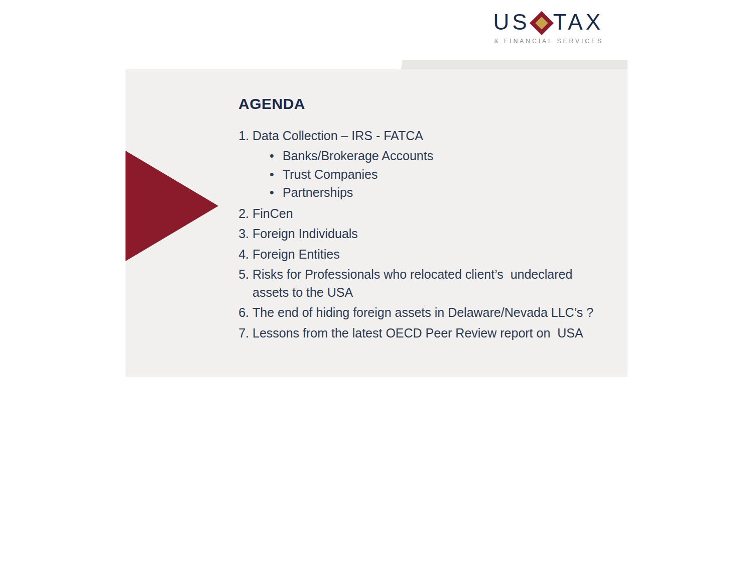US TAX
& Financial Services
AGENDA
Data Collection – IRS - FATCA
Banks/Brokerage Accounts
Trust Companies
Partnerships
FinCen
Foreign Individuals
Foreign Entities
Risks for Professionals who relocated client’s undeclared assets to the USA
The end of hiding foreign assets in Delaware/Nevada LLC’s ?
Lessons from the latest OECD Peer Review report on USA